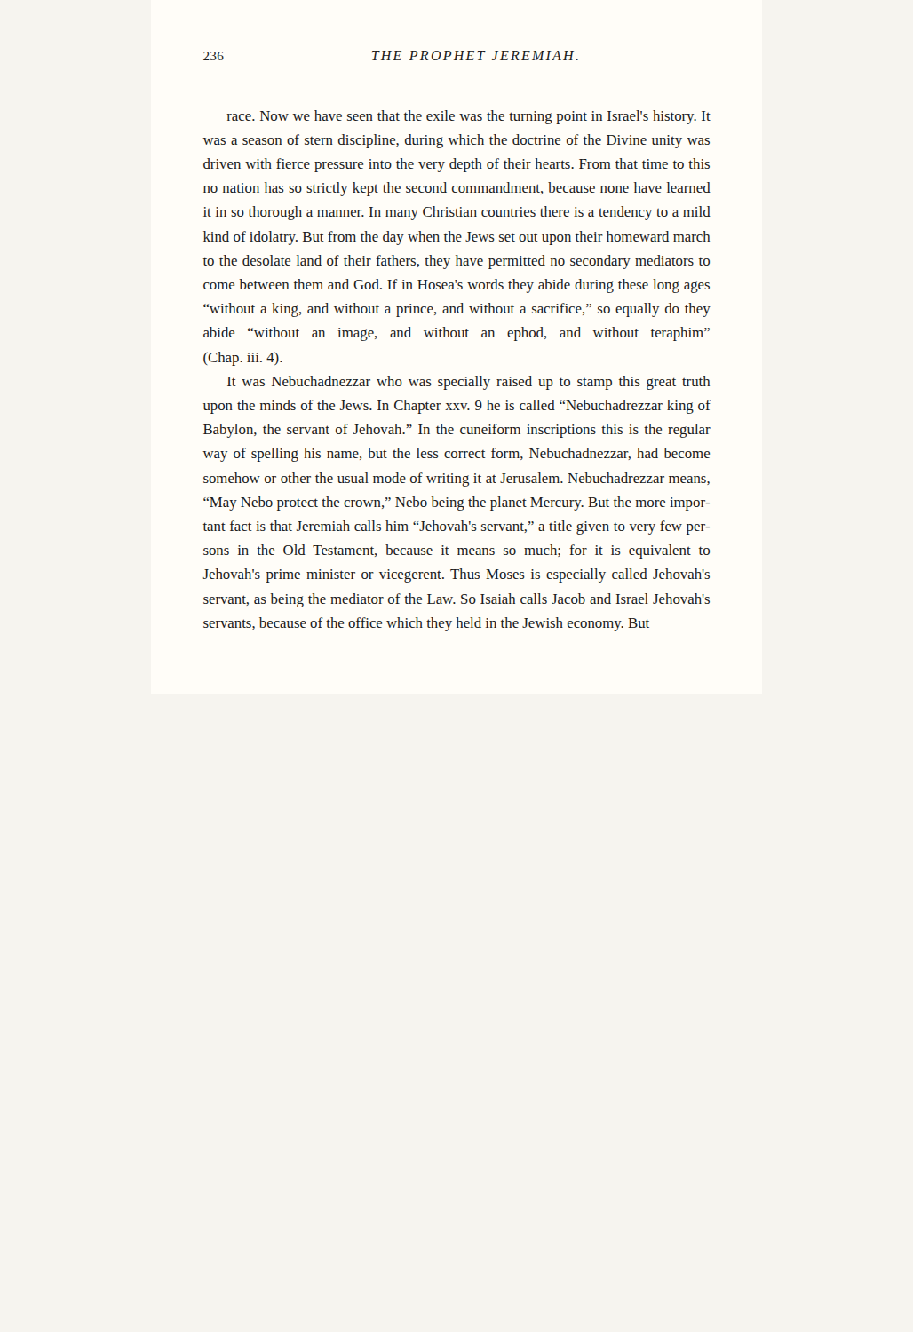236
The Prophet Jeremiah.
race. Now we have seen that the exile was the turning point in Israel's history. It was a season of stern discipline, during which the doctrine of the Divine unity was driven with fierce pressure into the very depth of their hearts. From that time to this no nation has so strictly kept the second commandment, because none have learned it in so thorough a manner. In many Christian countries there is a tendency to a mild kind of idolatry. But from the day when the Jews set out upon their homeward march to the desolate land of their fathers, they have permitted no secondary mediators to come between them and God. If in Hosea's words they abide during these long ages “without a king, and without a prince, and without a sacrifice,” so equally do they abide “without an image, and without an ephod, and without teraphim” (Chap. iii. 4).
It was Nebuchadnezzar who was specially raised up to stamp this great truth upon the minds of the Jews. In Chapter xxv. 9 he is called “Nebuchadrezzar king of Babylon, the servant of Jehovah.” In the cuneiform inscriptions this is the regular way of spelling his name, but the less correct form, Nebuchadnezzar, had become somehow or other the usual mode of writing it at Jerusalem. Nebuchadrezzar means, “May Nebo protect the crown,” Nebo being the planet Mercury. But the more important fact is that Jeremiah calls him “Jehovah's servant,” a title given to very few persons in the Old Testament, because it means so much; for it is equivalent to Jehovah's prime minister or vicegerent. Thus Moses is especially called Jehovah's servant, as being the mediator of the Law. So Isaiah calls Jacob and Israel Jehovah's servants, because of the office which they held in the Jewish economy. But